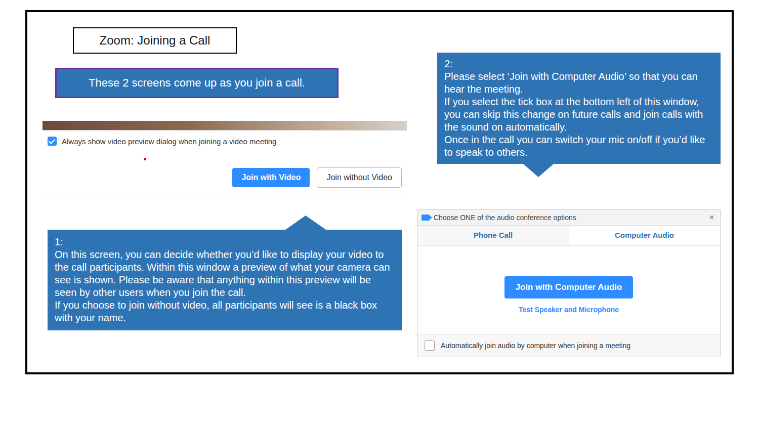Zoom: Joining a Call
These 2 screens come up as you join a call.
Always show video preview dialog when joining a video meeting
Join with Video Join without Video
1:
On this screen, you can decide whether you’d like to display your video to the call participants. Within this window a preview of what your camera can see is shown. Please be aware that anything within this preview will be seen by other users when you join the call.
If you choose to join without video, all participants will see is a black box with your name.
2:
Please select ‘Join with Computer Audio’ so that you can hear the meeting.
If you select the tick box at the bottom left of this window, you can skip this change on future calls and join calls with the sound on automatically.
Once in the call you can switch your mic on/off if you’d like to speak to others.
Choose ONE of the audio conference options ×
Phone Call
Computer Audio
Join with Computer Audio
Test Speaker and Microphone
Automatically join audio by computer when joining a meeting